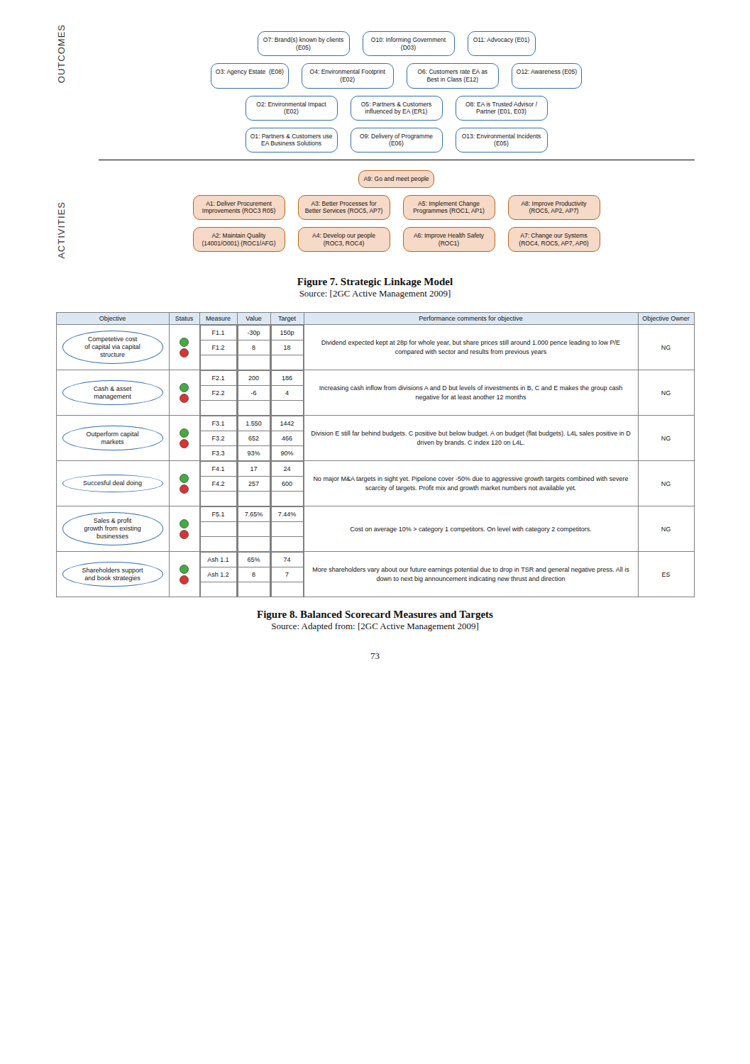OUTCOMES
ACTIVITIES
O7: Brand(s) known by clients (E05)
O10: Informing Government (D03)
O11: Advocacy (E01)
O3: Agency Estate (E08)
O4: Environmental Footprint (E02)
O6: Customers rate EA as Best in Class (E12)
O12: Awareness (E05)
O2: Environmental Impact (E02)
O5: Partners & Customers influenced by EA (ER1)
O8: EA is Trusted Advisor / Partner (E01, E03)
O1: Partners & Customers use EA Business Solutions
O9: Delivery of Programme (E06)
O13: Environmental Incidents (E05)
A9: Go and meet people
A1: Deliver Procurement Improvements (ROC3 R05)
A3: Better Processes for Better Services (ROC5, AP7)
A5: Implement Change Programmes (ROC1, AP1)
A8: Improve Productivity (ROC5, AP2, AP7)
A2: Maintain Quality (14001/O001) (ROC1/AFG)
A4: Develop our people (ROC3, ROC4)
A6: Improve Health Safety (ROC1)
A7: Change our Systems (ROC4, ROC5, AP7, AP0)
Figure 7. Strategic Linkage Model
Source: [2GC Active Management 2009]
| Objective | Status | Measure | Value | Target | Performance comments for objective | Objective Owner |
| --- | --- | --- | --- | --- | --- | --- |
| Competetive cost of capital via capital structure | | / F1.1 / / F1.2 / | / -30p / / 8 / | / 150p / / 18 / | Dividend expected kept at 28p for whole year, but share prices still around 1.000 pence leading to low P/E compared with sector and results from previous years | NG |
| Cash & asset management | | / F2.1 / / F2.2 / | / 200 / / -6 / | / 186 / / 4 / | Increasing cash inflow from divisions A and D but levels of investments in B, C and E makes the group cash negative for at least another 12 months | NG |
| Outperform capital markets | | / F3.1 / / F3.2 / / F3.3 / | / 1.550 / / 652 / / 93% / | / 1442 / / 466 / / 90% / | Division E still far behind budgets. C positive but below budget. A on budget (flat budgets). L4L sales positive in D driven by brands. C index 120 on L4L. | NG |
| Succesful deal doing | | / F4.1 / / F4.2 / | / 17 / / 257 / | / 24 / / 600 / | No major M&A targets in sight yet. Pipelone cover -50% due to aggressive growth targets combined with severe scarcity of targets. Profit mix and growth market numbers not available yet. | NG |
| Sales & profit growth from existing businesses | | / F5.1 / | / 7.65% / | / 7.44% / | Cost on average 10% > category 1 competitors. On level with category 2 competitors. | NG |
| Shareholders support and book strategies | | / Ash 1.1 / / Ash 1.2 / | / 65% / / 8 / | / 74 / / 7 / | More shareholders vary about our future earnings potential due to drop in TSR and general negative press. All is down to next big announcement indicating new thrust and direction | ES |
Figure 8. Balanced Scorecard Measures and Targets
Source: Adapted from: [2GC Active Management 2009]
73